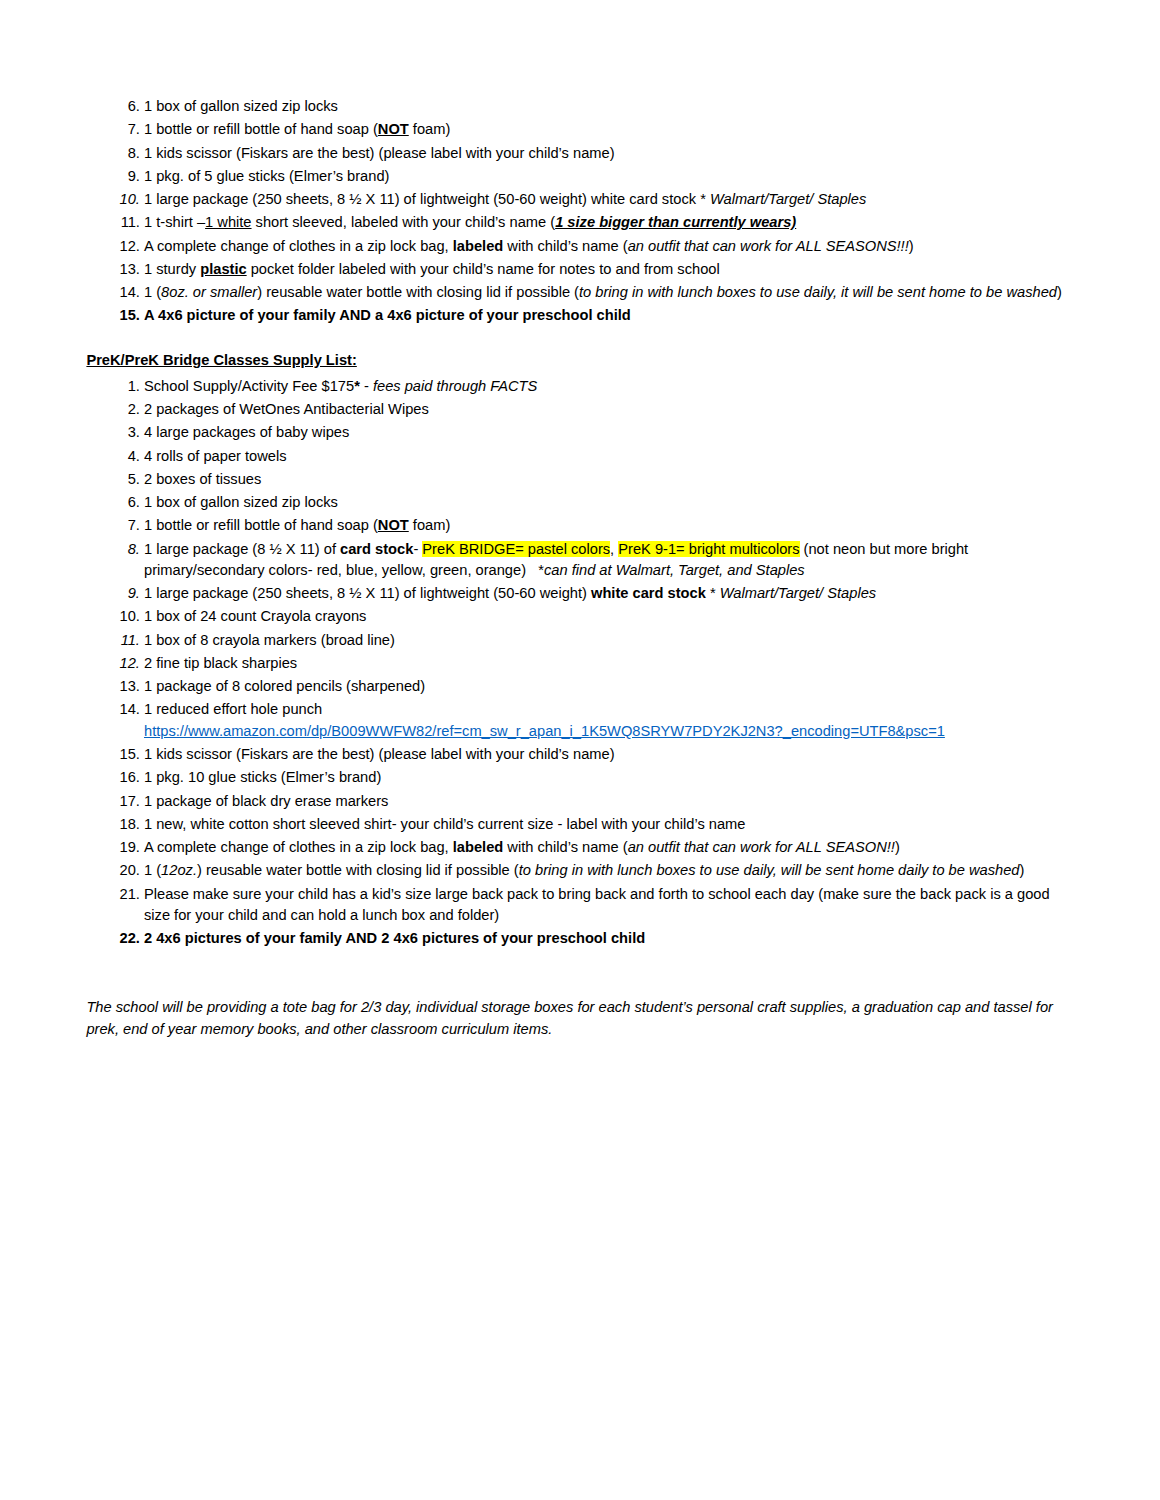1 box of gallon sized zip locks
1 bottle or refill bottle of hand soap (NOT foam)
1 kids scissor (Fiskars are the best) (please label with your child’s name)
1 pkg. of 5 glue sticks (Elmer’s brand)
1 large package (250 sheets, 8 ½ X 11) of lightweight (50-60 weight) white card stock * Walmart/Target/ Staples
1 t-shirt –1 white short sleeved, labeled with your child’s name (1 size bigger than currently wears)
A complete change of clothes in a zip lock bag, labeled with child’s name (an outfit that can work for ALL SEASONS!!!)
1 sturdy plastic pocket folder labeled with your child’s name for notes to and from school
1 (8oz. or smaller) reusable water bottle with closing lid if possible (to bring in with lunch boxes to use daily, it will be sent home to be washed)
A 4x6 picture of your family AND a 4x6 picture of your preschool child
PreK/PreK Bridge Classes Supply List:
School Supply/Activity Fee $175* - fees paid through FACTS
2 packages of WetOnes Antibacterial Wipes
4 large packages of baby wipes
4 rolls of paper towels
2 boxes of tissues
1 box of gallon sized zip locks
1 bottle or refill bottle of hand soap (NOT foam)
1 large package (8 ½ X 11) of card stock- PreK BRIDGE= pastel colors, PreK 9-1= bright multicolors (not neon but more bright primary/secondary colors- red, blue, yellow, green, orange) *can find at Walmart, Target, and Staples
1 large package (250 sheets, 8 ½ X 11) of lightweight (50-60 weight) white card stock * Walmart/Target/ Staples
1 box of 24 count Crayola crayons
1 box of 8 crayola markers (broad line)
2 fine tip black sharpies
1 package of 8 colored pencils (sharpened)
1 reduced effort hole punch
https://www.amazon.com/dp/B009WWFW82/ref=cm_sw_r_apan_i_1K5WQ8SRYW7PDY2KJ2N3?_encoding=UTF8&psc=1
1 kids scissor (Fiskars are the best) (please label with your child’s name)
1 pkg. 10 glue sticks (Elmer’s brand)
1 package of black dry erase markers
1 new, white cotton short sleeved shirt- your child’s current size - label with your child’s name
A complete change of clothes in a zip lock bag, labeled with child’s name (an outfit that can work for ALL SEASON!!)
1 (12oz.) reusable water bottle with closing lid if possible (to bring in with lunch boxes to use daily, will be sent home daily to be washed)
Please make sure your child has a kid’s size large back pack to bring back and forth to school each day (make sure the back pack is a good size for your child and can hold a lunch box and folder)
2 4x6 pictures of your family AND 2 4x6 pictures of your preschool child
The school will be providing a tote bag for 2/3 day, individual storage boxes for each student’s personal craft supplies, a graduation cap and tassel for prek, end of year memory books, and other classroom curriculum items.